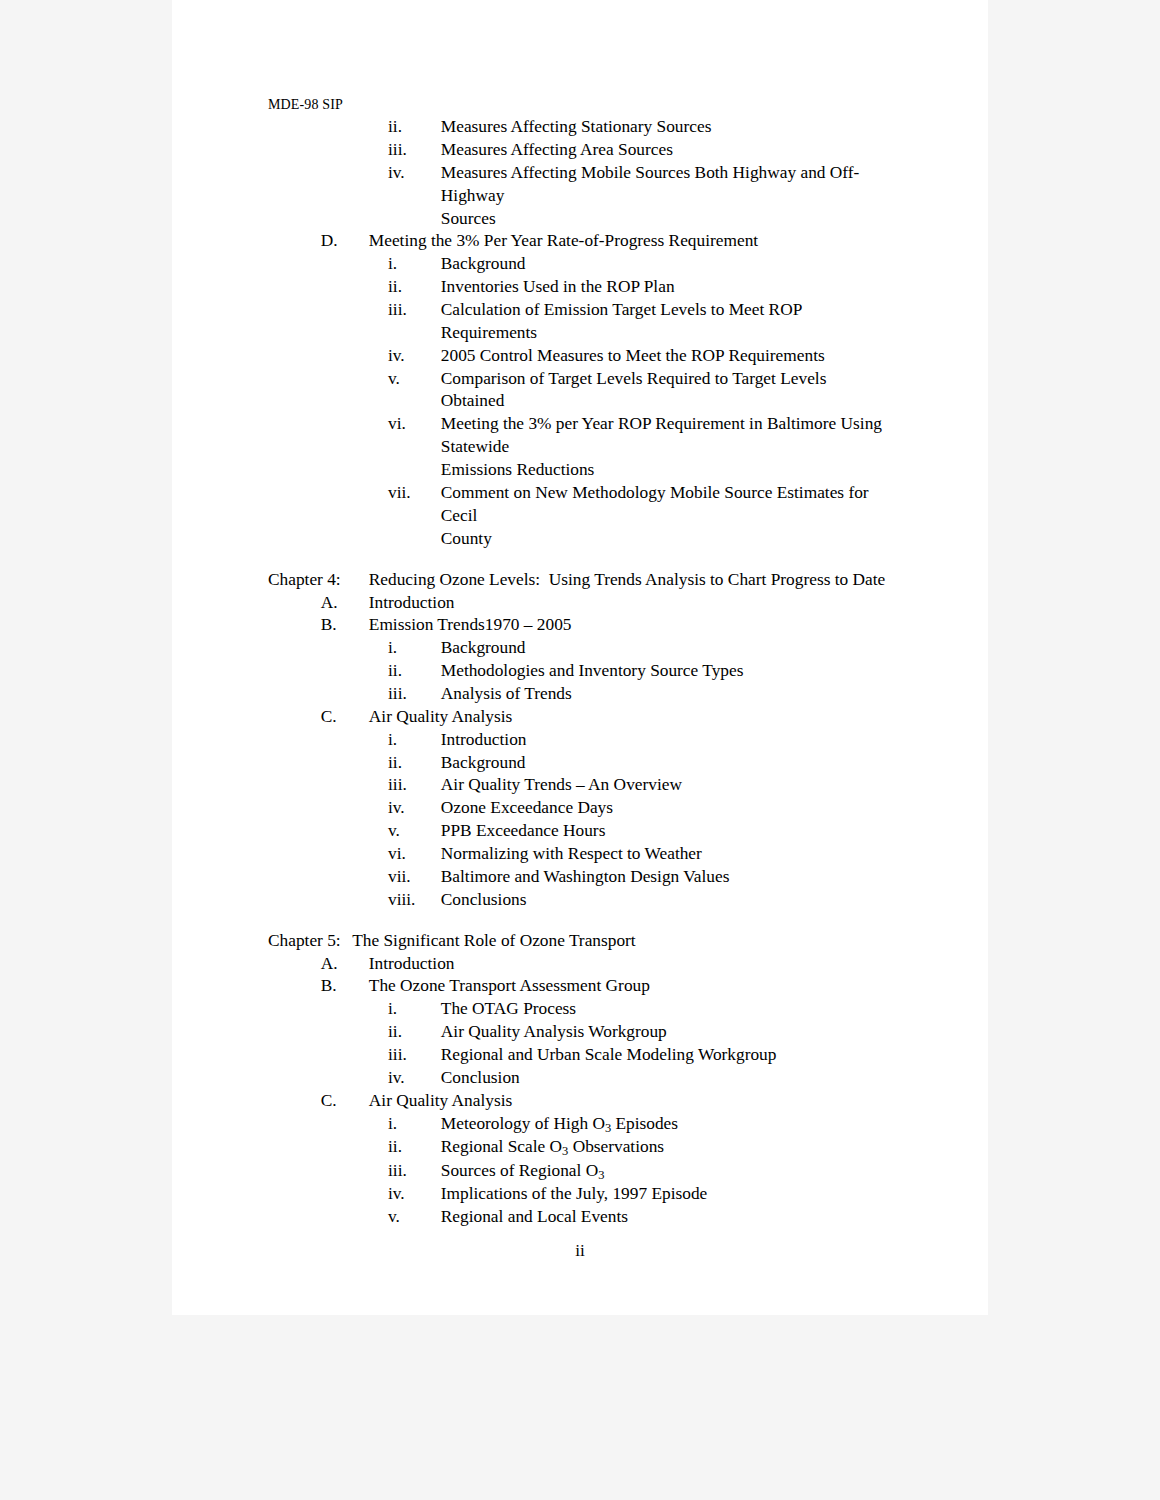MDE-98 SIP
ii. Measures Affecting Stationary Sources
iii. Measures Affecting Area Sources
iv. Measures Affecting Mobile Sources Both Highway and Off-Highway
Sources
D. Meeting the 3% Per Year Rate-of-Progress Requirement
i. Background
ii. Inventories Used in the ROP Plan
iii. Calculation of Emission Target Levels to Meet ROP Requirements
iv. 2005 Control Measures to Meet the ROP Requirements
v. Comparison of Target Levels Required to Target Levels Obtained
vi. Meeting the 3% per Year ROP Requirement in Baltimore Using Statewide
Emissions Reductions
vii. Comment on New Methodology Mobile Source Estimates for Cecil
County
Chapter 4: Reducing Ozone Levels: Using Trends Analysis to Chart Progress to Date
A. Introduction
B. Emission Trends1970 – 2005
i. Background
ii. Methodologies and Inventory Source Types
iii. Analysis of Trends
C. Air Quality Analysis
i. Introduction
ii. Background
iii. Air Quality Trends – An Overview
iv. Ozone Exceedance Days
v. PPB Exceedance Hours
vi. Normalizing with Respect to Weather
vii. Baltimore and Washington Design Values
viii. Conclusions
Chapter 5: The Significant Role of Ozone Transport
A. Introduction
B. The Ozone Transport Assessment Group
i. The OTAG Process
ii. Air Quality Analysis Workgroup
iii. Regional and Urban Scale Modeling Workgroup
iv. Conclusion
C. Air Quality Analysis
i. Meteorology of High O3 Episodes
ii. Regional Scale O3 Observations
iii. Sources of Regional O3
iv. Implications of the July, 1997 Episode
v. Regional and Local Events
ii